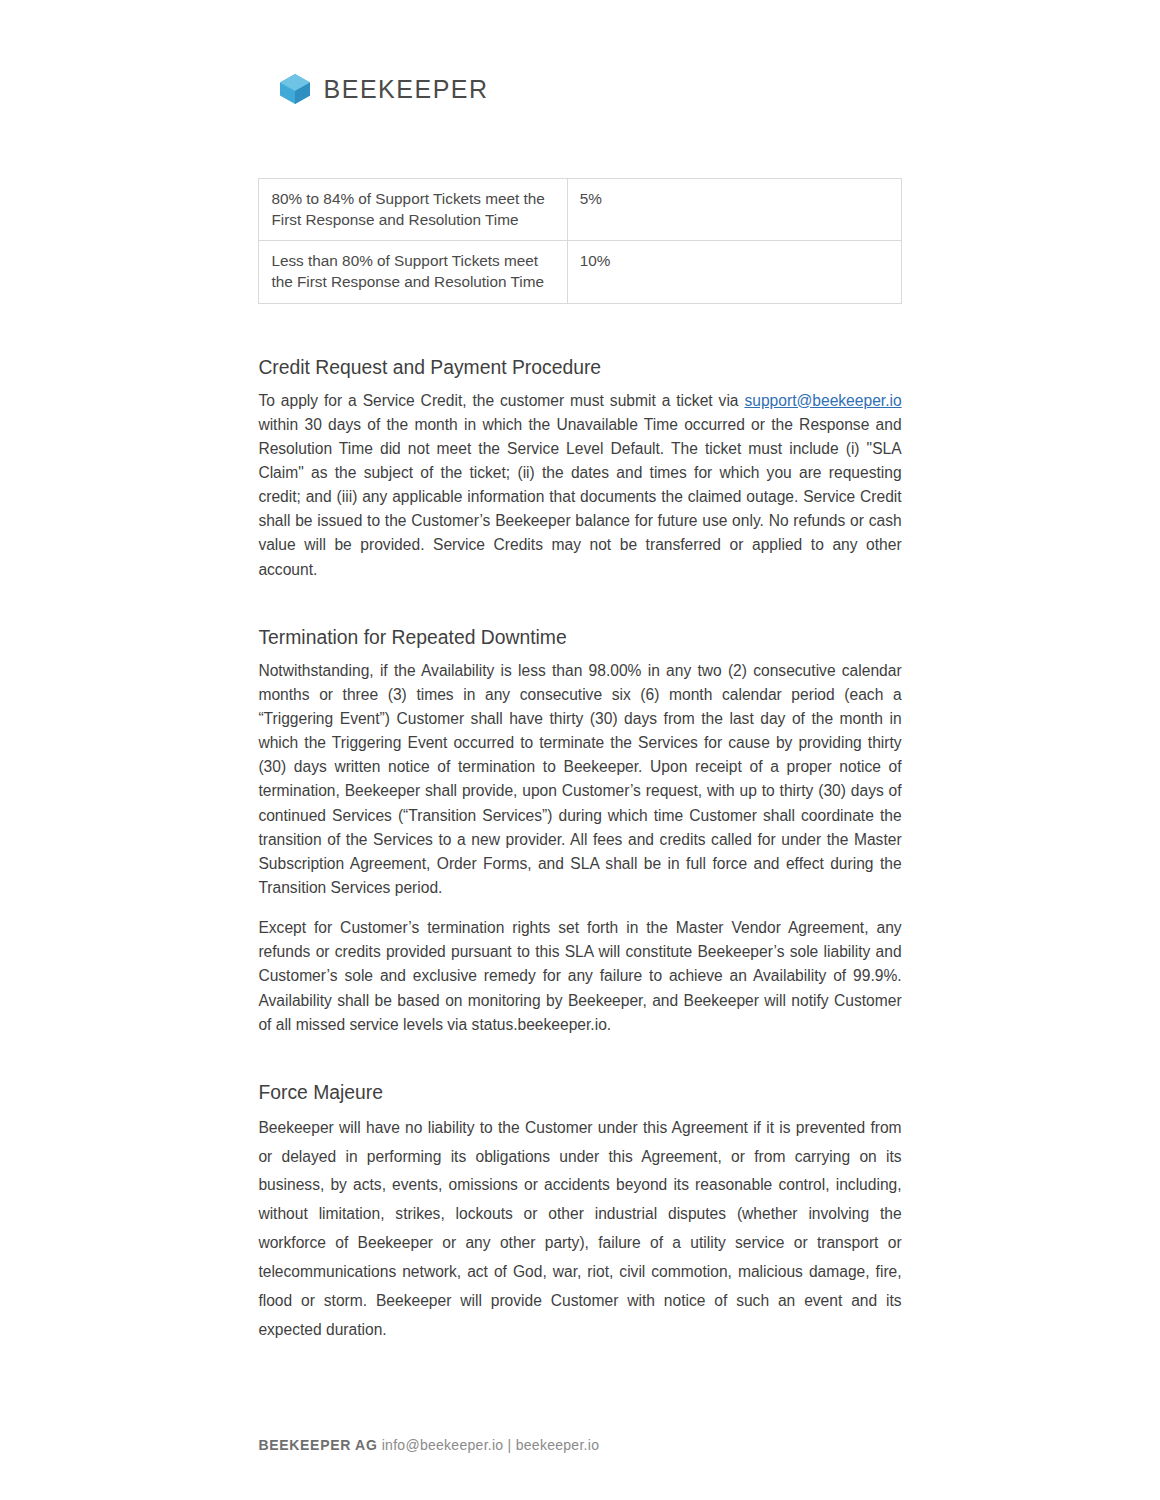BEEKEEPER
| 80% to 84% of Support Tickets meet the First Response and Resolution Time | 5% |
| Less than 80% of Support Tickets meet the First Response and Resolution Time | 10% |
Credit Request and Payment Procedure
To apply for a Service Credit, the customer must submit a ticket via support@beekeeper.io within 30 days of the month in which the Unavailable Time occurred or the Response and Resolution Time did not meet the Service Level Default. The ticket must include (i) "SLA Claim" as the subject of the ticket; (ii) the dates and times for which you are requesting credit; and (iii) any applicable information that documents the claimed outage. Service Credit shall be issued to the Customer’s Beekeeper balance for future use only. No refunds or cash value will be provided. Service Credits may not be transferred or applied to any other account.
Termination for Repeated Downtime
Notwithstanding, if the Availability is less than 98.00% in any two (2) consecutive calendar months or three (3) times in any consecutive six (6) month calendar period (each a “Triggering Event”) Customer shall have thirty (30) days from the last day of the month in which the Triggering Event occurred to terminate the Services for cause by providing thirty (30) days written notice of termination to Beekeeper. Upon receipt of a proper notice of termination, Beekeeper shall provide, upon Customer’s request, with up to thirty (30) days of continued Services (“Transition Services”) during which time Customer shall coordinate the transition of the Services to a new provider. All fees and credits called for under the Master Subscription Agreement, Order Forms, and SLA shall be in full force and effect during the Transition Services period.
Except for Customer’s termination rights set forth in the Master Vendor Agreement, any refunds or credits provided pursuant to this SLA will constitute Beekeeper’s sole liability and Customer’s sole and exclusive remedy for any failure to achieve an Availability of 99.9%. Availability shall be based on monitoring by Beekeeper, and Beekeeper will notify Customer of all missed service levels via status.beekeeper.io.
Force Majeure
Beekeeper will have no liability to the Customer under this Agreement if it is prevented from or delayed in performing its obligations under this Agreement, or from carrying on its business, by acts, events, omissions or accidents beyond its reasonable control, including, without limitation, strikes, lockouts or other industrial disputes (whether involving the workforce of Beekeeper or any other party), failure of a utility service or transport or telecommunications network, act of God, war, riot, civil commotion, malicious damage, fire, flood or storm. Beekeeper will provide Customer with notice of such an event and its expected duration.
BEEKEEPER AG info@beekeeper.io | beekeeper.io